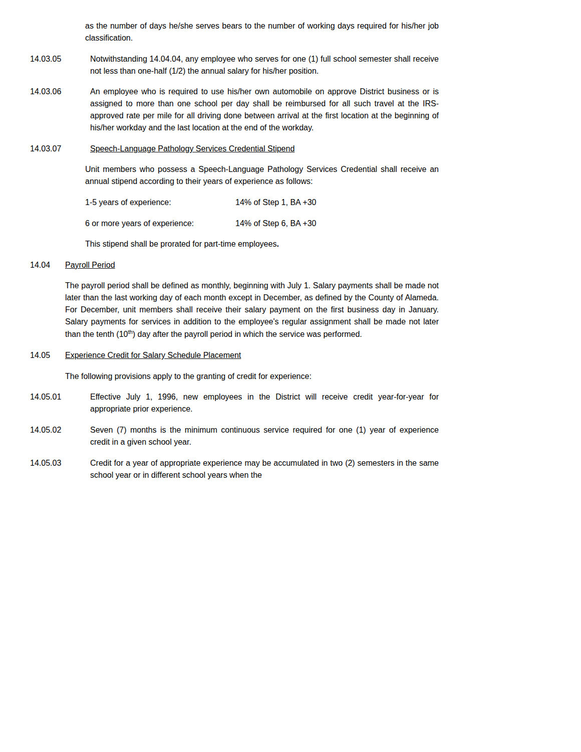as the number of days he/she serves bears to the number of working days required for his/her job classification.
14.03.05
Notwithstanding 14.04.04, any employee who serves for one (1) full school semester shall receive not less than one-half (1/2) the annual salary for his/her position.
14.03.06
An employee who is required to use his/her own automobile on approve District business or is assigned to more than one school per day shall be reimbursed for all such travel at the IRS-approved rate per mile for all driving done between arrival at the first location at the beginning of his/her workday and the last location at the end of the workday.
14.03.07
Speech-Language Pathology Services Credential Stipend
Unit members who possess a Speech-Language Pathology Services Credential shall receive an annual stipend according to their years of experience as follows:
1-5 years of experience:
14% of Step 1, BA +30
6 or more years of experience:
14% of Step 6, BA +30
This stipend shall be prorated for part-time employees.
14.04
Payroll Period
The payroll period shall be defined as monthly, beginning with July 1. Salary payments shall be made not later than the last working day of each month except in December, as defined by the County of Alameda. For December, unit members shall receive their salary payment on the first business day in January. Salary payments for services in addition to the employee's regular assignment shall be made not later than the tenth (10th) day after the payroll period in which the service was performed.
14.05
Experience Credit for Salary Schedule Placement
The following provisions apply to the granting of credit for experience:
14.05.01
Effective July 1, 1996, new employees in the District will receive credit year-for-year for appropriate prior experience.
14.05.02
Seven (7) months is the minimum continuous service required for one (1) year of experience credit in a given school year.
14.05.03
Credit for a year of appropriate experience may be accumulated in two (2) semesters in the same school year or in different school years when the